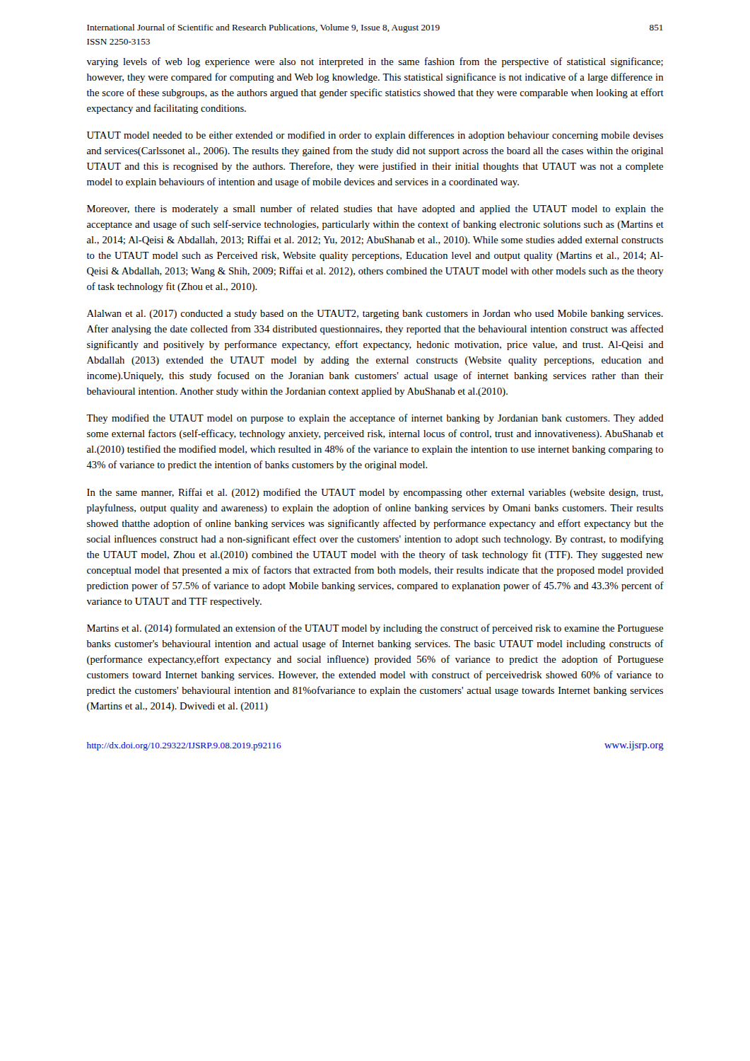International Journal of Scientific and Research Publications, Volume 9, Issue 8, August 2019
851
ISSN 2250-3153
varying levels of web log experience were also not interpreted in the same fashion from the perspective of statistical significance; however, they were compared for computing and Web log knowledge. This statistical significance is not indicative of a large difference in the score of these subgroups, as the authors argued that gender specific statistics showed that they were comparable when looking at effort expectancy and facilitating conditions.
UTAUT model needed to be either extended or modified in order to explain differences in adoption behaviour concerning mobile devises and services(Carlssonet al., 2006). The results they gained from the study did not support across the board all the cases within the original UTAUT and this is recognised by the authors. Therefore, they were justified in their initial thoughts that UTAUT was not a complete model to explain behaviours of intention and usage of mobile devices and services in a coordinated way.
Moreover, there is moderately a small number of related studies that have adopted and applied the UTAUT model to explain the acceptance and usage of such self-service technologies, particularly within the context of banking electronic solutions such as (Martins et al., 2014; Al-Qeisi & Abdallah, 2013; Riffai et al. 2012; Yu, 2012; AbuShanab et al., 2010). While some studies added external constructs to the UTAUT model such as Perceived risk, Website quality perceptions, Education level and output quality (Martins et al., 2014; Al-Qeisi & Abdallah, 2013; Wang & Shih, 2009; Riffai et al. 2012), others combined the UTAUT model with other models such as the theory of task technology fit (Zhou et al., 2010).
Alalwan et al. (2017) conducted a study based on the UTAUT2, targeting bank customers in Jordan who used Mobile banking services. After analysing the date collected from 334 distributed questionnaires, they reported that the behavioural intention construct was affected significantly and positively by performance expectancy, effort expectancy, hedonic motivation, price value, and trust. Al-Qeisi and Abdallah (2013) extended the UTAUT model by adding the external constructs (Website quality perceptions, education and income).Uniquely, this study focused on the Joranian bank customers' actual usage of internet banking services rather than their behavioural intention. Another study within the Jordanian context applied by AbuShanab et al.(2010).
They modified the UTAUT model on purpose to explain the acceptance of internet banking by Jordanian bank customers. They added some external factors (self-efficacy, technology anxiety, perceived risk, internal locus of control, trust and innovativeness). AbuShanab et al.(2010) testified the modified model, which resulted in 48% of the variance to explain the intention to use internet banking comparing to 43% of variance to predict the intention of banks customers by the original model.
In the same manner, Riffai et al. (2012) modified the UTAUT model by encompassing other external variables (website design, trust, playfulness, output quality and awareness) to explain the adoption of online banking services by Omani banks customers. Their results showed thatthe adoption of online banking services was significantly affected by performance expectancy and effort expectancy but the social influences construct had a non-significant effect over the customers' intention to adopt such technology. By contrast, to modifying the UTAUT model, Zhou et al.(2010) combined the UTAUT model with the theory of task technology fit (TTF). They suggested new conceptual model that presented a mix of factors that extracted from both models, their results indicate that the proposed model provided prediction power of 57.5% of variance to adopt Mobile banking services, compared to explanation power of 45.7% and 43.3% percent of variance to UTAUT and TTF respectively.
Martins et al. (2014) formulated an extension of the UTAUT model by including the construct of perceived risk to examine the Portuguese banks customer's behavioural intention and actual usage of Internet banking services. The basic UTAUT model including constructs of (performance expectancy,effort expectancy and social influence) provided 56% of variance to predict the adoption of Portuguese customers toward Internet banking services. However, the extended model with construct of perceivedrisk showed 60% of variance to predict the customers' behavioural intention and 81%ofvariance to explain the customers' actual usage towards Internet banking services (Martins et al., 2014). Dwivedi et al. (2011)
http://dx.doi.org/10.29322/IJSRP.9.08.2019.p92116
www.ijsrp.org